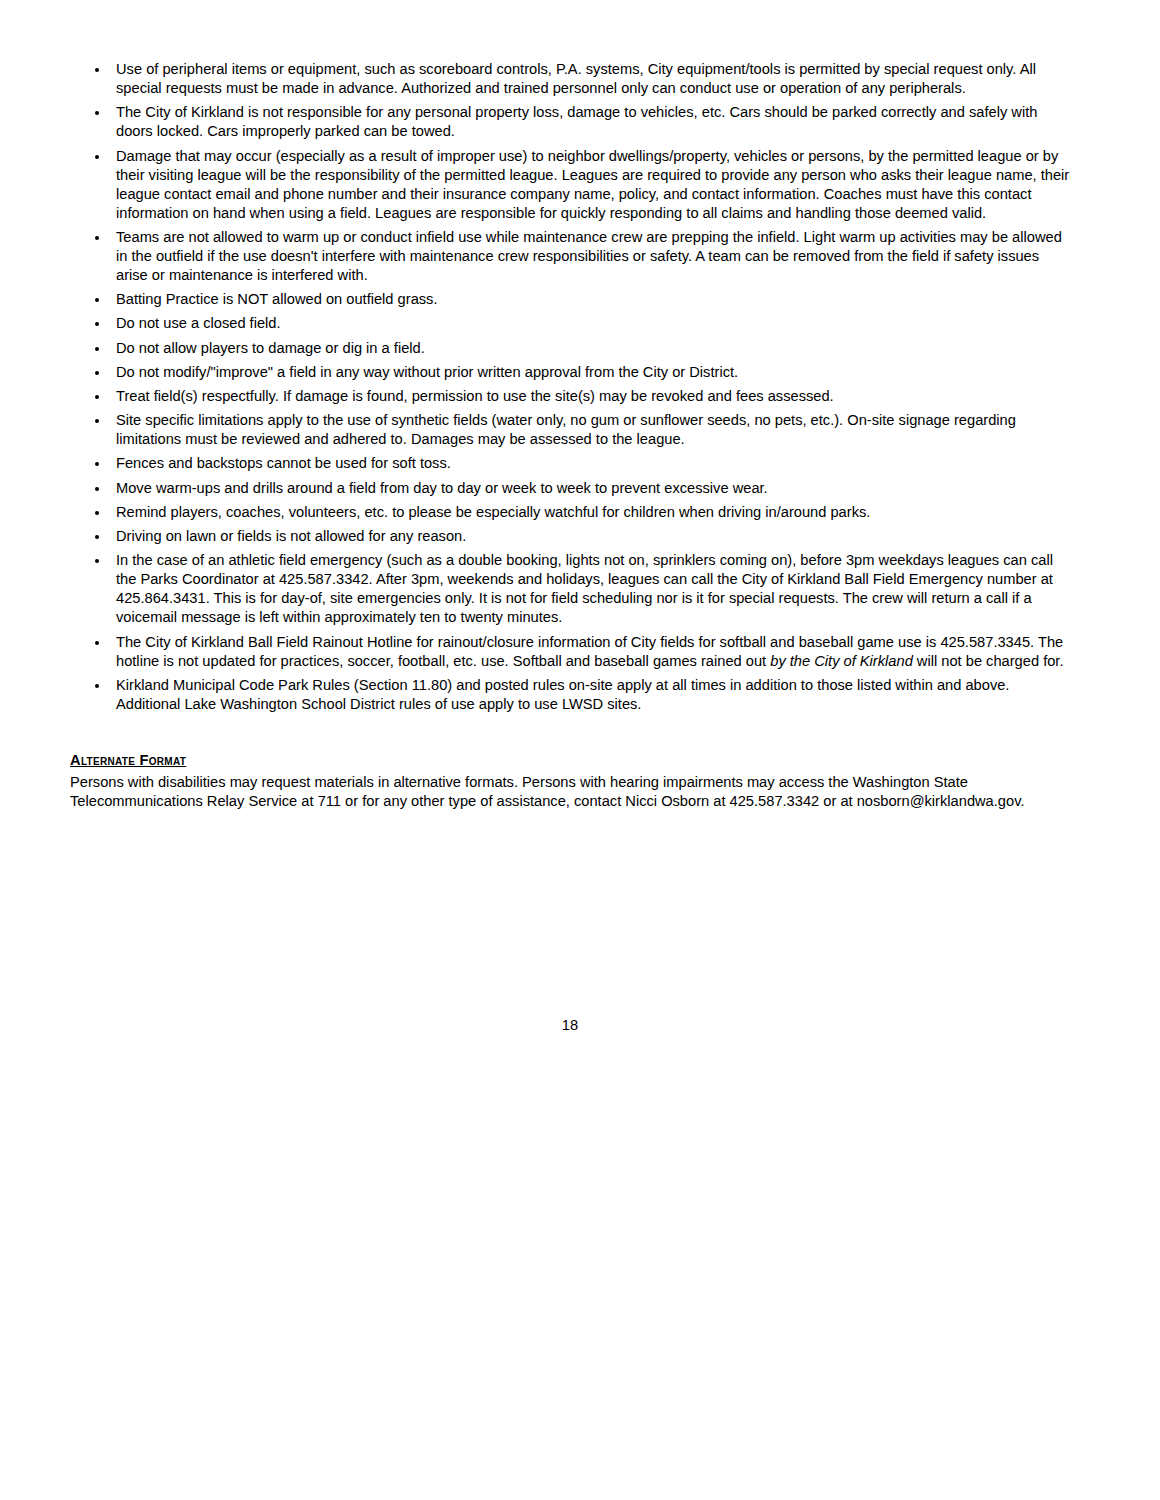Use of peripheral items or equipment, such as scoreboard controls, P.A. systems, City equipment/tools is permitted by special request only. All special requests must be made in advance. Authorized and trained personnel only can conduct use or operation of any peripherals.
The City of Kirkland is not responsible for any personal property loss, damage to vehicles, etc. Cars should be parked correctly and safely with doors locked. Cars improperly parked can be towed.
Damage that may occur (especially as a result of improper use) to neighbor dwellings/property, vehicles or persons, by the permitted league or by their visiting league will be the responsibility of the permitted league. Leagues are required to provide any person who asks their league name, their league contact email and phone number and their insurance company name, policy, and contact information. Coaches must have this contact information on hand when using a field. Leagues are responsible for quickly responding to all claims and handling those deemed valid.
Teams are not allowed to warm up or conduct infield use while maintenance crew are prepping the infield. Light warm up activities may be allowed in the outfield if the use doesn't interfere with maintenance crew responsibilities or safety. A team can be removed from the field if safety issues arise or maintenance is interfered with.
Batting Practice is NOT allowed on outfield grass.
Do not use a closed field.
Do not allow players to damage or dig in a field.
Do not modify/"improve" a field in any way without prior written approval from the City or District.
Treat field(s) respectfully. If damage is found, permission to use the site(s) may be revoked and fees assessed.
Site specific limitations apply to the use of synthetic fields (water only, no gum or sunflower seeds, no pets, etc.). On-site signage regarding limitations must be reviewed and adhered to. Damages may be assessed to the league.
Fences and backstops cannot be used for soft toss.
Move warm-ups and drills around a field from day to day or week to week to prevent excessive wear.
Remind players, coaches, volunteers, etc. to please be especially watchful for children when driving in/around parks.
Driving on lawn or fields is not allowed for any reason.
In the case of an athletic field emergency (such as a double booking, lights not on, sprinklers coming on), before 3pm weekdays leagues can call the Parks Coordinator at 425.587.3342. After 3pm, weekends and holidays, leagues can call the City of Kirkland Ball Field Emergency number at 425.864.3431. This is for day-of, site emergencies only. It is not for field scheduling nor is it for special requests. The crew will return a call if a voicemail message is left within approximately ten to twenty minutes.
The City of Kirkland Ball Field Rainout Hotline for rainout/closure information of City fields for softball and baseball game use is 425.587.3345. The hotline is not updated for practices, soccer, football, etc. use. Softball and baseball games rained out by the City of Kirkland will not be charged for.
Kirkland Municipal Code Park Rules (Section 11.80) and posted rules on-site apply at all times in addition to those listed within and above. Additional Lake Washington School District rules of use apply to use LWSD sites.
Alternate Format
Persons with disabilities may request materials in alternative formats. Persons with hearing impairments may access the Washington State Telecommunications Relay Service at 711 or for any other type of assistance, contact Nicci Osborn at 425.587.3342 or at nosborn@kirklandwa.gov.
18